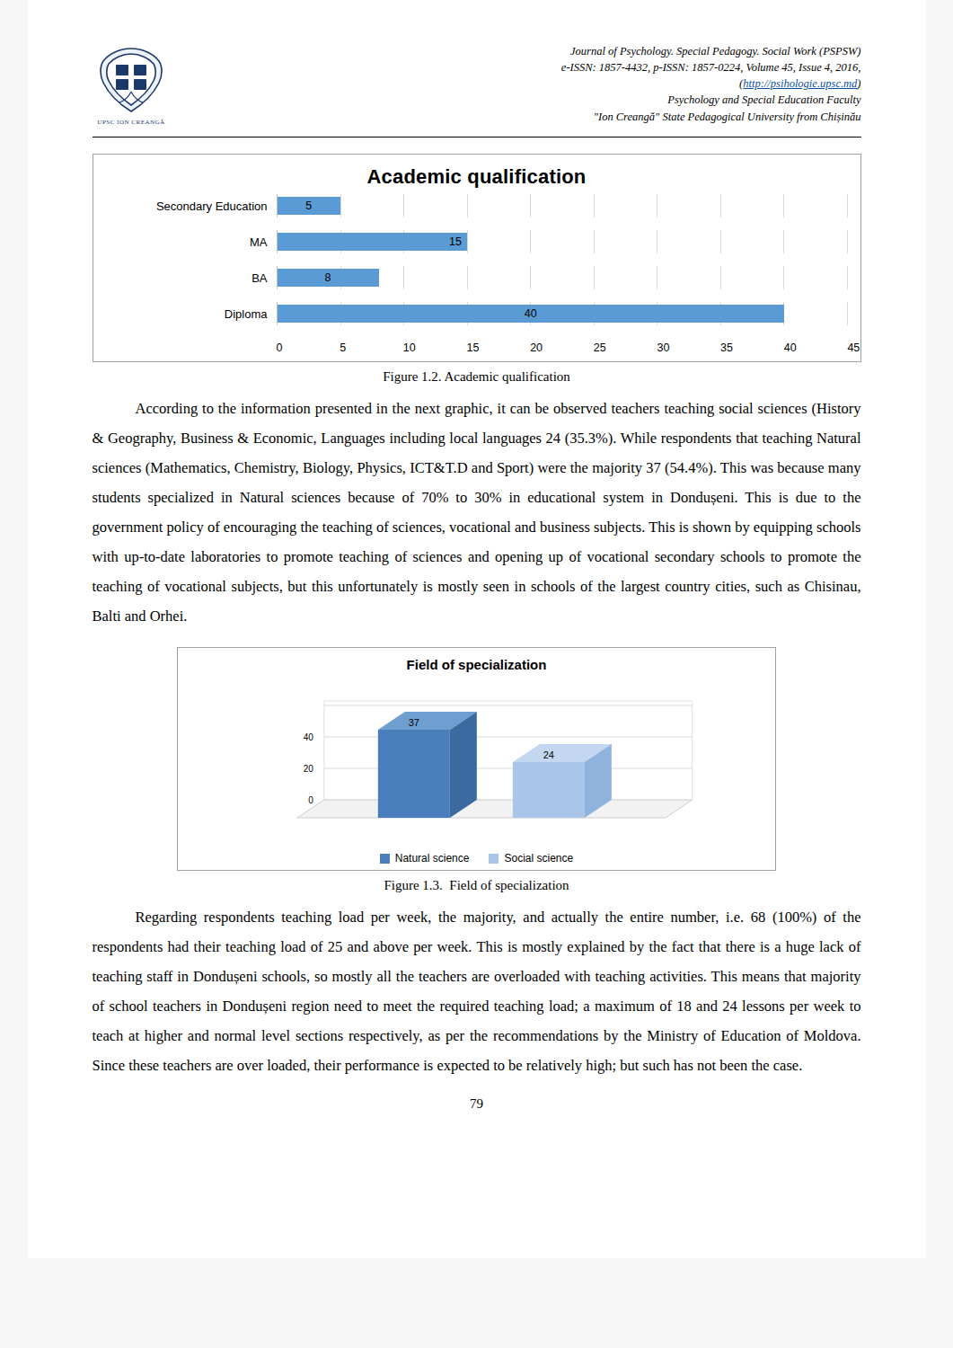UPSC ION CREANGĂ
Journal of Psychology. Special Pedagogy. Social Work (PSPSW)
e-ISSN: 1857-4432, p-ISSN: 1857-0224, Volume 45, Issue 4, 2016,
(http://psihologie.upsc.md)
Psychology and Special Education Faculty
"Ion Creangă" State Pedagogical University from Chișinău
Academic qualification
Secondary Education
5
MA
15
BA
8
Diploma
40
051015202530354045
Figure 1.2. Academic qualification
According to the information presented in the next graphic, it can be observed teachers teaching social sciences (History & Geography, Business & Economic, Languages including local languages 24 (35.3%). While respondents that teaching Natural sciences (Mathematics, Chemistry, Biology, Physics, ICT&T.D and Sport) were the majority 37 (54.4%). This was because many students specialized in Natural sciences because of 70% to 30% in educational system in Dondușeni. This is due to the government policy of encouraging the teaching of sciences, vocational and business subjects. This is shown by equipping schools with up-to-date laboratories to promote teaching of sciences and opening up of vocational secondary schools to promote the teaching of vocational subjects, but this unfortunately is mostly seen in schools of the largest country cities, such as Chisinau, Balti and Orhei.
Field of specialization
0 20 40 37 24
Natural science
Social science
Figure 1.3. Field of specialization
Regarding respondents teaching load per week, the majority, and actually the entire number, i.e. 68 (100%) of the respondents had their teaching load of 25 and above per week. This is mostly explained by the fact that there is a huge lack of teaching staff in Dondușeni schools, so mostly all the teachers are overloaded with teaching activities. This means that majority of school teachers in Dondușeni region need to meet the required teaching load; a maximum of 18 and 24 lessons per week to teach at higher and normal level sections respectively, as per the recommendations by the Ministry of Education of Moldova. Since these teachers are over loaded, their performance is expected to be relatively high; but such has not been the case.
79